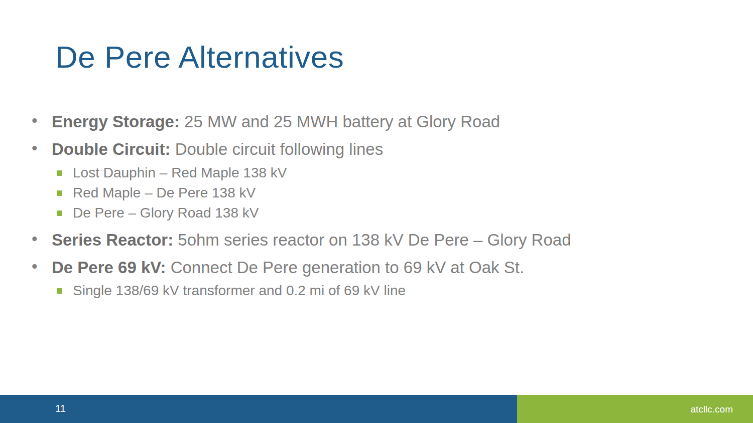De Pere Alternatives
Energy Storage: 25 MW and 25 MWH battery at Glory Road
Double Circuit: Double circuit following lines
Lost Dauphin – Red Maple 138 kV
Red Maple – De Pere 138 kV
De Pere – Glory Road 138 kV
Series Reactor: 5ohm series reactor on 138 kV De Pere – Glory Road
De Pere 69 kV: Connect De Pere generation to 69 kV at Oak St.
Single 138/69 kV transformer and 0.2 mi of 69 kV line
11
atcllc.com